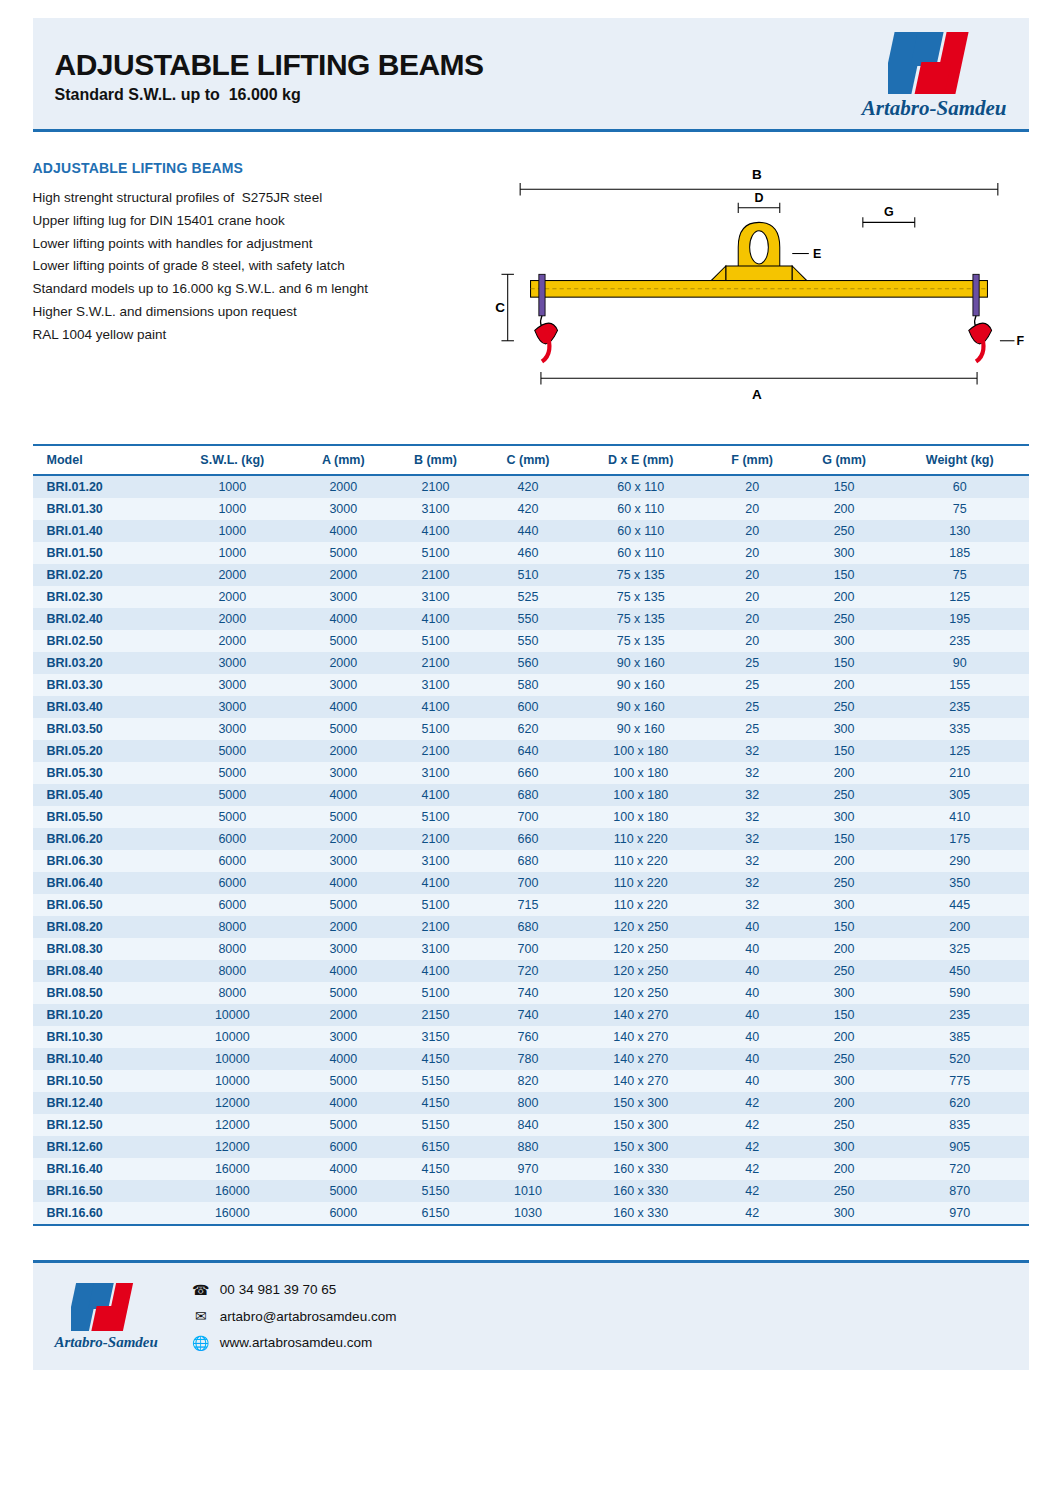Adjustable Lifting Beams
Standard S.W.L. up to 16.000 kg
Artabro-Samdeu
Adjustable lifting beams
High strenght structural profiles of S275JR steel
Upper lifting lug for DIN 15401 crane hook
Lower lifting points with handles for adjustment
Lower lifting points of grade 8 steel, with safety latch
Standard models up to 16.000 kg S.W.L. and 6 m lenght
Higher S.W.L. and dimensions upon request
RAL 1004 yellow paint
B D G E C F A
| Model | S.W.L. (kg) | A (mm) | B (mm) | C (mm) | D x E (mm) | F (mm) | G (mm) | Weight (kg) |
| --- | --- | --- | --- | --- | --- | --- | --- | --- |
| BRI.01.20 | 1000 | 2000 | 2100 | 420 | 60 x 110 | 20 | 150 | 60 |
| BRI.01.30 | 1000 | 3000 | 3100 | 420 | 60 x 110 | 20 | 200 | 75 |
| BRI.01.40 | 1000 | 4000 | 4100 | 440 | 60 x 110 | 20 | 250 | 130 |
| BRI.01.50 | 1000 | 5000 | 5100 | 460 | 60 x 110 | 20 | 300 | 185 |
| BRI.02.20 | 2000 | 2000 | 2100 | 510 | 75 x 135 | 20 | 150 | 75 |
| BRI.02.30 | 2000 | 3000 | 3100 | 525 | 75 x 135 | 20 | 200 | 125 |
| BRI.02.40 | 2000 | 4000 | 4100 | 550 | 75 x 135 | 20 | 250 | 195 |
| BRI.02.50 | 2000 | 5000 | 5100 | 550 | 75 x 135 | 20 | 300 | 235 |
| BRI.03.20 | 3000 | 2000 | 2100 | 560 | 90 x 160 | 25 | 150 | 90 |
| BRI.03.30 | 3000 | 3000 | 3100 | 580 | 90 x 160 | 25 | 200 | 155 |
| BRI.03.40 | 3000 | 4000 | 4100 | 600 | 90 x 160 | 25 | 250 | 235 |
| BRI.03.50 | 3000 | 5000 | 5100 | 620 | 90 x 160 | 25 | 300 | 335 |
| BRI.05.20 | 5000 | 2000 | 2100 | 640 | 100 x 180 | 32 | 150 | 125 |
| BRI.05.30 | 5000 | 3000 | 3100 | 660 | 100 x 180 | 32 | 200 | 210 |
| BRI.05.40 | 5000 | 4000 | 4100 | 680 | 100 x 180 | 32 | 250 | 305 |
| BRI.05.50 | 5000 | 5000 | 5100 | 700 | 100 x 180 | 32 | 300 | 410 |
| BRI.06.20 | 6000 | 2000 | 2100 | 660 | 110 x 220 | 32 | 150 | 175 |
| BRI.06.30 | 6000 | 3000 | 3100 | 680 | 110 x 220 | 32 | 200 | 290 |
| BRI.06.40 | 6000 | 4000 | 4100 | 700 | 110 x 220 | 32 | 250 | 350 |
| BRI.06.50 | 6000 | 5000 | 5100 | 715 | 110 x 220 | 32 | 300 | 445 |
| BRI.08.20 | 8000 | 2000 | 2100 | 680 | 120 x 250 | 40 | 150 | 200 |
| BRI.08.30 | 8000 | 3000 | 3100 | 700 | 120 x 250 | 40 | 200 | 325 |
| BRI.08.40 | 8000 | 4000 | 4100 | 720 | 120 x 250 | 40 | 250 | 450 |
| BRI.08.50 | 8000 | 5000 | 5100 | 740 | 120 x 250 | 40 | 300 | 590 |
| BRI.10.20 | 10000 | 2000 | 2150 | 740 | 140 x 270 | 40 | 150 | 235 |
| BRI.10.30 | 10000 | 3000 | 3150 | 760 | 140 x 270 | 40 | 200 | 385 |
| BRI.10.40 | 10000 | 4000 | 4150 | 780 | 140 x 270 | 40 | 250 | 520 |
| BRI.10.50 | 10000 | 5000 | 5150 | 820 | 140 x 270 | 40 | 300 | 775 |
| BRI.12.40 | 12000 | 4000 | 4150 | 800 | 150 x 300 | 42 | 200 | 620 |
| BRI.12.50 | 12000 | 5000 | 5150 | 840 | 150 x 300 | 42 | 250 | 835 |
| BRI.12.60 | 12000 | 6000 | 6150 | 880 | 150 x 300 | 42 | 300 | 905 |
| BRI.16.40 | 16000 | 4000 | 4150 | 970 | 160 x 330 | 42 | 200 | 720 |
| BRI.16.50 | 16000 | 5000 | 5150 | 1010 | 160 x 330 | 42 | 250 | 870 |
| BRI.16.60 | 16000 | 6000 | 6150 | 1030 | 160 x 330 | 42 | 300 | 970 |
Artabro-Samdeu
☎00 34 981 39 70 65
✉artabro@artabrosamdeu.com
🌐www.artabrosamdeu.com